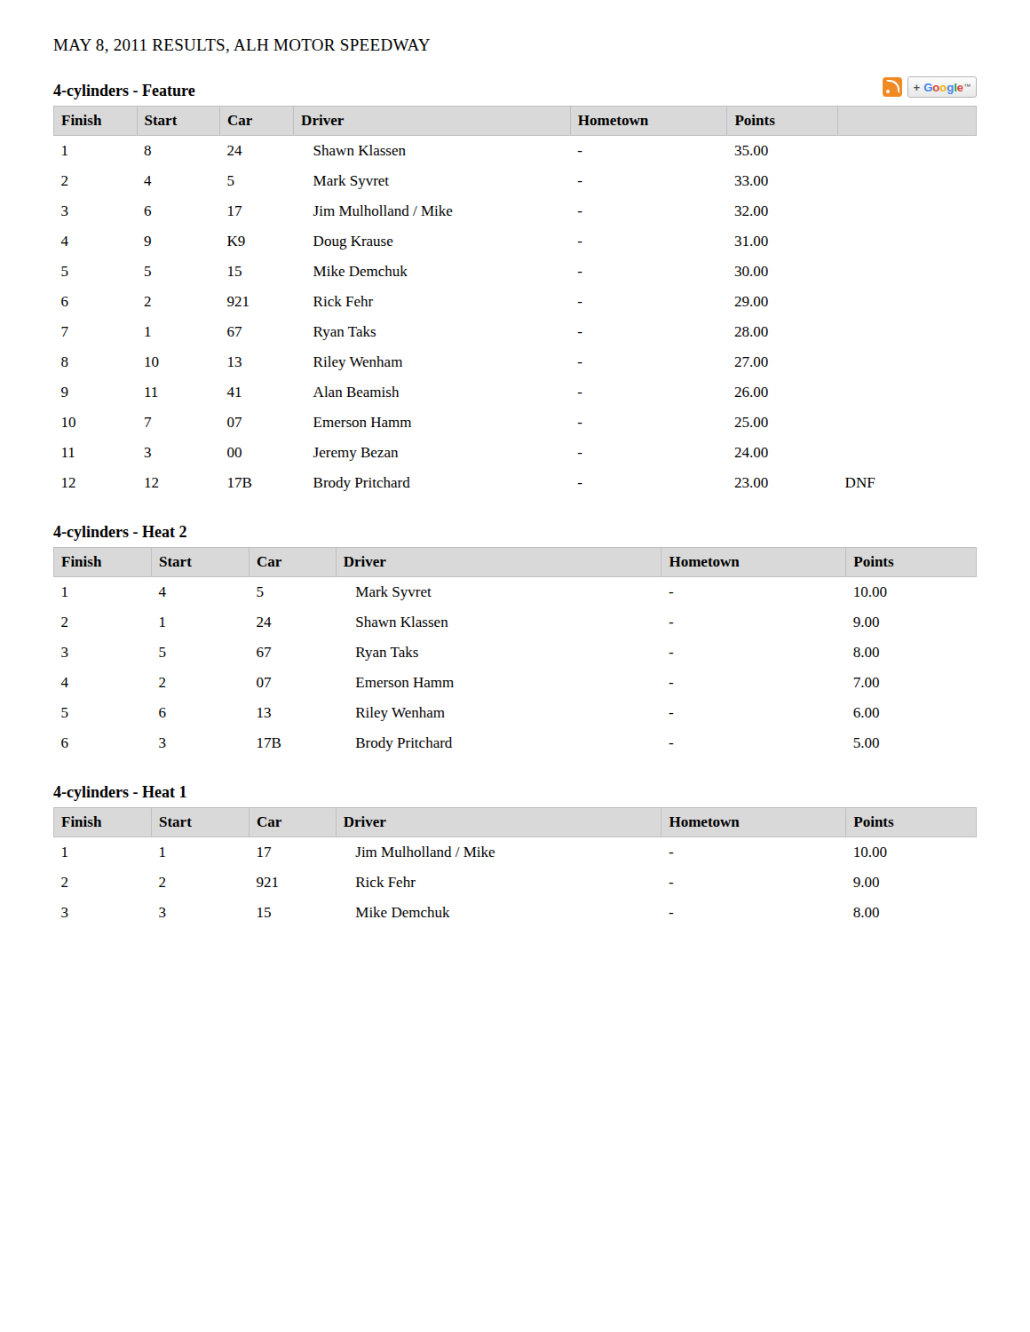MAY 8, 2011 RESULTS, ALH MOTOR SPEEDWAY
4-cylinders - Feature
+Google™
| Finish | Start | Car | Driver | Hometown | Points | |
| --- | --- | --- | --- | --- | --- | --- |
| 1 | 8 | 24 | Shawn Klassen | - | 35.00 | |
| 2 | 4 | 5 | Mark Syvret | - | 33.00 | |
| 3 | 6 | 17 | Jim Mulholland / Mike | - | 32.00 | |
| 4 | 9 | K9 | Doug Krause | - | 31.00 | |
| 5 | 5 | 15 | Mike Demchuk | - | 30.00 | |
| 6 | 2 | 921 | Rick Fehr | - | 29.00 | |
| 7 | 1 | 67 | Ryan Taks | - | 28.00 | |
| 8 | 10 | 13 | Riley Wenham | - | 27.00 | |
| 9 | 11 | 41 | Alan Beamish | - | 26.00 | |
| 10 | 7 | 07 | Emerson Hamm | - | 25.00 | |
| 11 | 3 | 00 | Jeremy Bezan | - | 24.00 | |
| 12 | 12 | 17B | Brody Pritchard | - | 23.00 | DNF |
4-cylinders - Heat 2
| Finish | Start | Car | Driver | Hometown | Points |
| --- | --- | --- | --- | --- | --- |
| 1 | 4 | 5 | Mark Syvret | - | 10.00 |
| 2 | 1 | 24 | Shawn Klassen | - | 9.00 |
| 3 | 5 | 67 | Ryan Taks | - | 8.00 |
| 4 | 2 | 07 | Emerson Hamm | - | 7.00 |
| 5 | 6 | 13 | Riley Wenham | - | 6.00 |
| 6 | 3 | 17B | Brody Pritchard | - | 5.00 |
4-cylinders - Heat 1
| Finish | Start | Car | Driver | Hometown | Points |
| --- | --- | --- | --- | --- | --- |
| 1 | 1 | 17 | Jim Mulholland / Mike | - | 10.00 |
| 2 | 2 | 921 | Rick Fehr | - | 9.00 |
| 3 | 3 | 15 | Mike Demchuk | - | 8.00 |